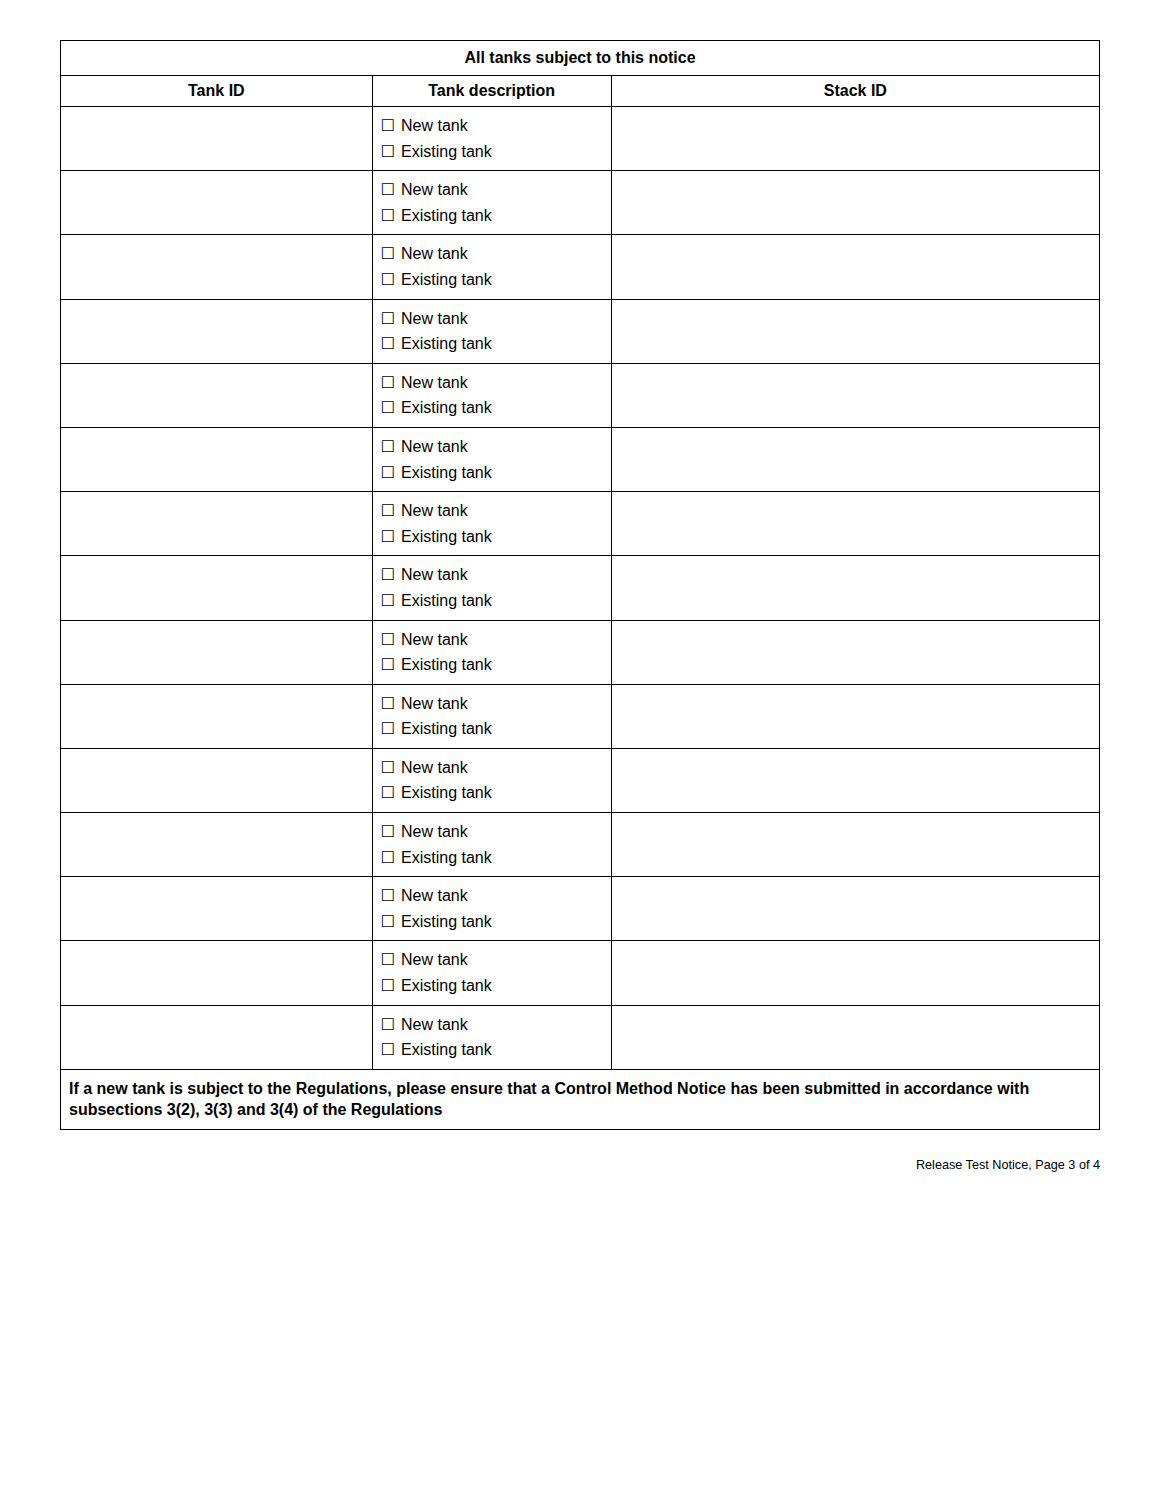| All tanks subject to this notice |
| --- |
| Tank ID | Tank description | Stack ID |
| | ☐ New tank ☐ Existing tank | |
| | ☐ New tank ☐ Existing tank | |
| | ☐ New tank ☐ Existing tank | |
| | ☐ New tank ☐ Existing tank | |
| | ☐ New tank ☐ Existing tank | |
| | ☐ New tank ☐ Existing tank | |
| | ☐ New tank ☐ Existing tank | |
| | ☐ New tank ☐ Existing tank | |
| | ☐ New tank ☐ Existing tank | |
| | ☐ New tank ☐ Existing tank | |
| | ☐ New tank ☐ Existing tank | |
| | ☐ New tank ☐ Existing tank | |
| | ☐ New tank ☐ Existing tank | |
| | ☐ New tank ☐ Existing tank | |
| | ☐ New tank ☐ Existing tank | |
| If a new tank is subject to the Regulations, please ensure that a Control Method Notice has been submitted in accordance with subsections 3(2), 3(3) and 3(4) of the Regulations |
Release Test Notice, Page 3 of 4